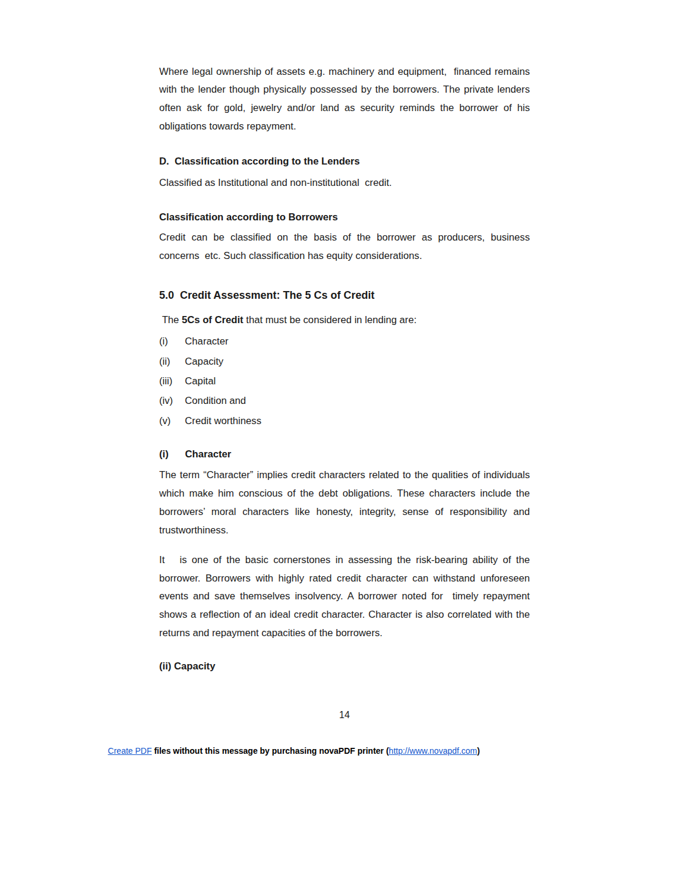Where legal ownership of assets e.g. machinery and equipment, financed remains with the lender though physically possessed by the borrowers. The private lenders often ask for gold, jewelry and/or land as security reminds the borrower of his obligations towards repayment.
D. Classification according to the Lenders
Classified as Institutional and non-institutional credit.
Classification according to Borrowers
Credit can be classified on the basis of the borrower as producers, business concerns etc. Such classification has equity considerations.
5.0 Credit Assessment: The 5 Cs of Credit
The 5Cs of Credit that must be considered in lending are:
(i) Character
(ii) Capacity
(iii) Capital
(iv) Condition and
(v) Credit worthiness
(i) Character
The term “Character” implies credit characters related to the qualities of individuals which make him conscious of the debt obligations. These characters include the borrowers’ moral characters like honesty, integrity, sense of responsibility and trustworthiness.
It is one of the basic cornerstones in assessing the risk-bearing ability of the borrower. Borrowers with highly rated credit character can withstand unforeseen events and save themselves insolvency. A borrower noted for timely repayment shows a reflection of an ideal credit character. Character is also correlated with the returns and repayment capacities of the borrowers.
(ii) Capacity
14
Create PDF files without this message by purchasing novaPDF printer (http://www.novapdf.com)